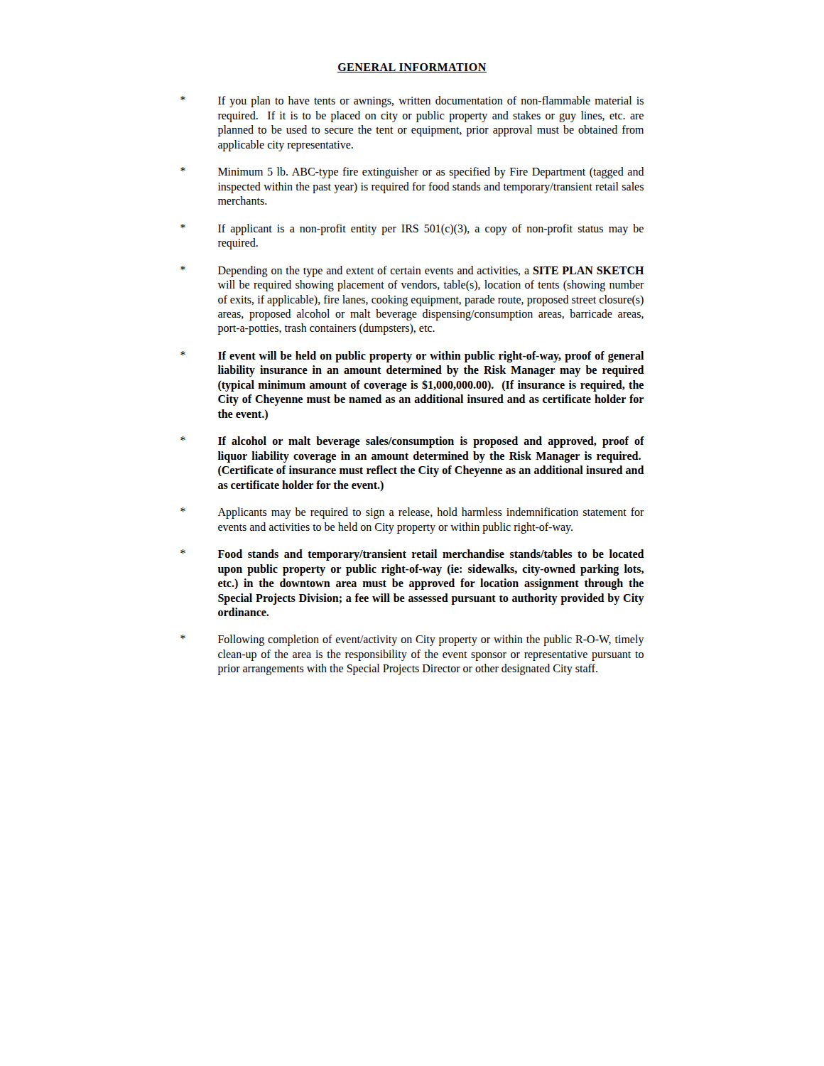GENERAL INFORMATION
| * | If you plan to have tents or awnings, written documentation of non-flammable material is required. If it is to be placed on city or public property and stakes or guy lines, etc. are planned to be used to secure the tent or equipment, prior approval must be obtained from applicable city representative. |
| * | Minimum 5 lb. ABC-type fire extinguisher or as specified by Fire Department (tagged and inspected within the past year) is required for food stands and temporary/transient retail sales merchants. |
| * | If applicant is a non-profit entity per IRS 501(c)(3), a copy of non-profit status may be required. |
| * | Depending on the type and extent of certain events and activities, a SITE PLAN SKETCH will be required showing placement of vendors, table(s), location of tents (showing number of exits, if applicable), fire lanes, cooking equipment, parade route, proposed street closure(s) areas, proposed alcohol or malt beverage dispensing/consumption areas, barricade areas, port-a-potties, trash containers (dumpsters), etc. |
| * | If event will be held on public property or within public right-of-way, proof of general liability insurance in an amount determined by the Risk Manager may be required (typical minimum amount of coverage is $1,000,000.00). (If insurance is required, the City of Cheyenne must be named as an additional insured and as certificate holder for the event.) |
| * | If alcohol or malt beverage sales/consumption is proposed and approved, proof of liquor liability coverage in an amount determined by the Risk Manager is required. (Certificate of insurance must reflect the City of Cheyenne as an additional insured and as certificate holder for the event.) |
| * | Applicants may be required to sign a release, hold harmless indemnification statement for events and activities to be held on City property or within public right-of-way. |
| * | Food stands and temporary/transient retail merchandise stands/tables to be located upon public property or public right-of-way (ie: sidewalks, city-owned parking lots, etc.) in the downtown area must be approved for location assignment through the Special Projects Division; a fee will be assessed pursuant to authority provided by City ordinance. |
| * | Following completion of event/activity on City property or within the public R-O-W, timely clean-up of the area is the responsibility of the event sponsor or representative pursuant to prior arrangements with the Special Projects Director or other designated City staff. |